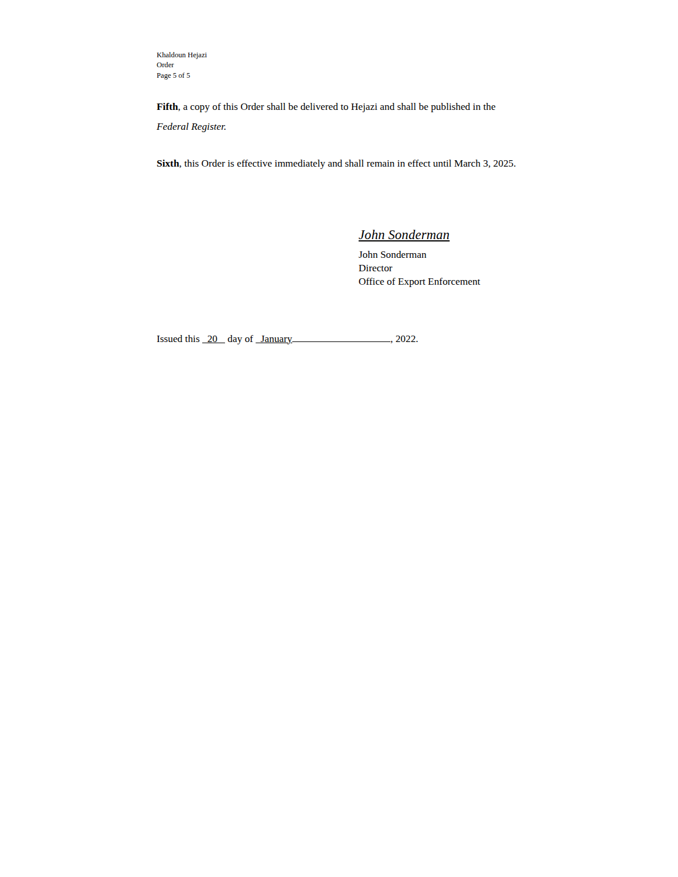Khaldoun Hejazi
Order
Page 5 of 5
Fifth, a copy of this Order shall be delivered to Hejazi and shall be published in the Federal Register.
Sixth, this Order is effective immediately and shall remain in effect until March 3, 2025.
John Sonderman
John Sonderman
Director
Office of Export Enforcement
Issued this 20 day of January , 2022.